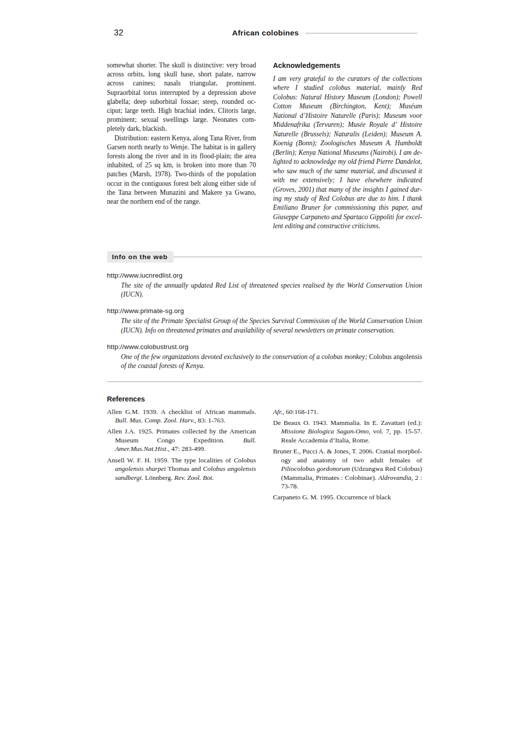32 African colobines
somewhat shorter. The skull is distinctive: very broad across orbits, long skull base, short palate, narrow across canines; nasals triangular, prominent. Supraorbital torus interrupted by a depression above glabella; deep suborbital fossae; steep, rounded occiput; large teeth. High brachial index. Clitoris large, prominent; sexual swellings large. Neonates completely dark, blackish.
Distribution: eastern Kenya, along Tana River, from Garsen north nearly to Wenje. The habitat is in gallery forests along the river and in its flood-plain; the area inhabited, of 25 sq km, is broken into more than 70 patches (Marsh, 1978). Two-thirds of the population occur in the contiguous forest belt along either side of the Tana between Munazini and Makere ya Gwano, near the northern end of the range.
Acknowledgements
I am very grateful to the curators of the collections where I studied colobus material, mainly Red Colobus: Natural History Museum (London); Powell Cotton Museum (Birchington, Kent); Muséum National d’Histoire Naturelle (Paris); Museum voor Middenafrika (Tervuren); Musée Royale d’ Histoire Naturelle (Brussels); Naturalis (Leiden); Museum A. Koenig (Bonn); Zoologisches Museum A. Humboldt (Berlin); Kenya National Museums (Nairobi). I am delighted to acknowledge my old friend Pierre Dandelot, who saw much of the same material, and discussed it with me extensively; I have elsewhere indicated (Groves, 2001) that many of the insights I gained during my study of Red Colobus are due to him. I thank Emiliano Bruner for commissioning this paper, and Giuseppe Carpaneto and Spartaco Gippoliti for excellent editing and constructive criticisms.
Info on the web
http://www.iucnredlist.org
The site of the annually updated Red List of threatened species realised by the World Conservation Union (IUCN).
http://www.primate-sg.org
The site of the Primate Specialist Group of the Species Survival Commission of the World Conservation Union (IUCN). Info on threatened primates and availability of several newsletters on primate conservation.
http://www.colobustrust.org
One of the few organizations devoted exclusively to the conservation of a colobus monkey; Colobus angolensis of the coastal forests of Kenya.
References
Allen G.M. 1939. A checklist of African mammals. Bull. Mus. Comp. Zool. Harv., 83: 1-763.
Allen J.A. 1925. Primates collected by the American Museum Congo Expedition. Bull. Amer.Mus.Nat.Hist., 47: 283-499.
Ansell W. F. H. 1959. The type localities of Colobus angolensis sharpei Thomas and Colobus angolensis sandbergi. Lönnberg. Rev. Zool. Bot.
Afr., 60:168-171.
De Beaux O. 1943. Mammalia. In E. Zavattari (ed.): Missione Biologica Sagan-Omo, vol. 7, pp. 15-57. Reale Accademia d’Italia, Rome.
Bruner E., Pucci A. & Jones, T. 2006. Cranial morphology and anatomy of two adult females of Piliocolobus gordonorum (Udzungwa Red Colobus) (Mammalia, Primates : Colobinae). Aldrovandia, 2 : 73-78.
Carpaneto G. M. 1995. Occurrence of black